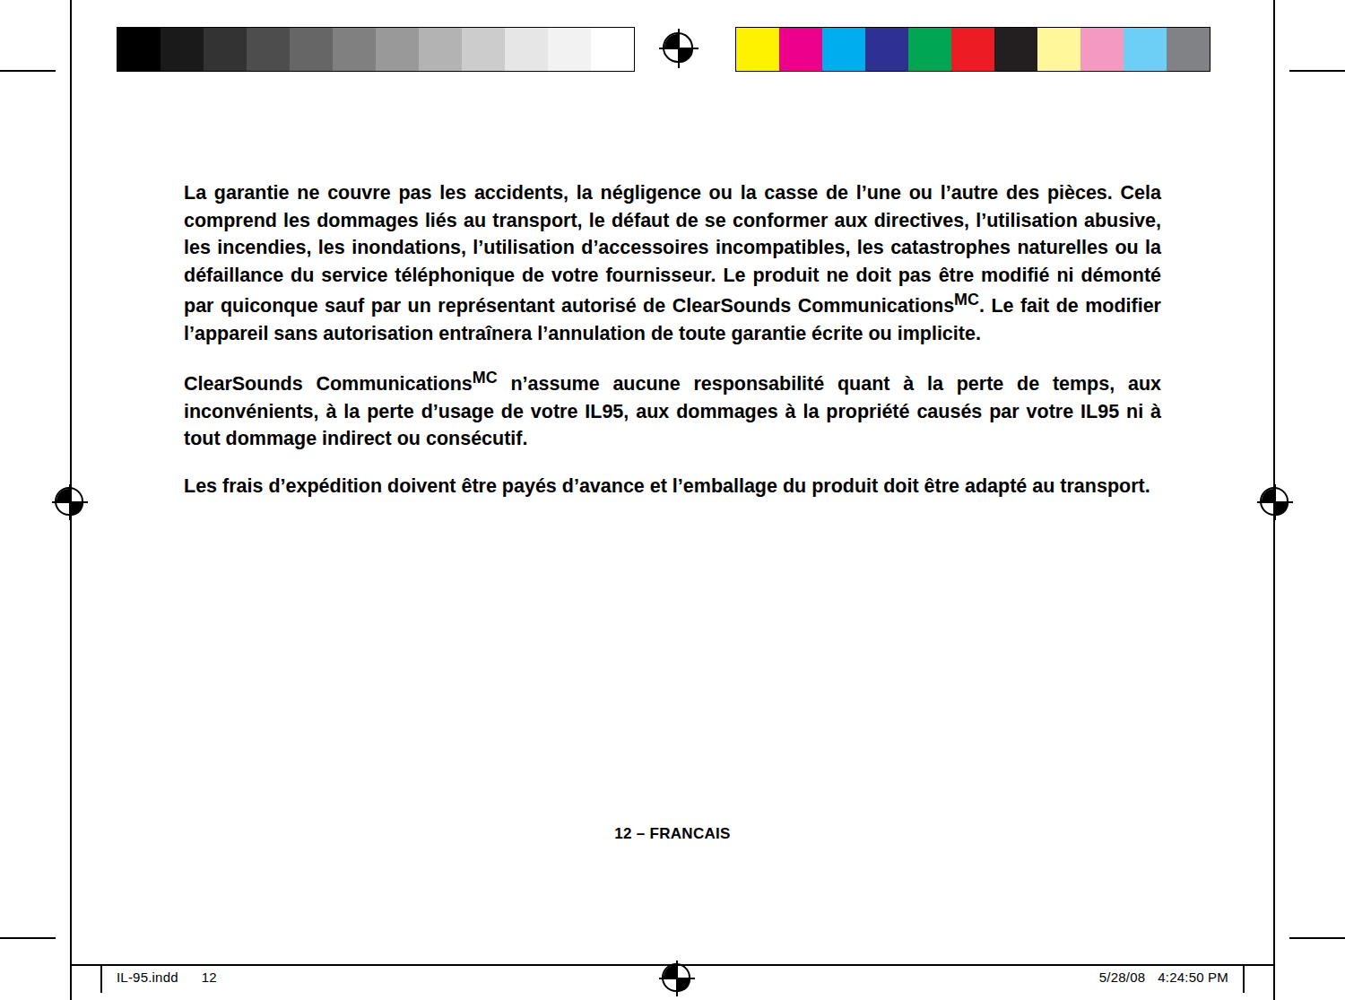La garantie ne couvre pas les accidents, la négligence ou la casse de l’une ou l’autre des pièces. Cela comprend les dommages liés au transport, le défaut de se conformer aux directives, l’utilisation abusive, les incendies, les inondations, l’utilisation d’accessoires incompatibles, les catastrophes naturelles ou la défaillance du service téléphonique de votre fournisseur. Le produit ne doit pas être modifié ni démonté par quiconque sauf par un représentant autorisé de ClearSounds CommunicationsMC. Le fait de modifier l’appareil sans autorisation entraînera l’annulation de toute garantie écrite ou implicite.
ClearSounds CommunicationsMC n’assume aucune responsabilité quant à la perte de temps, aux inconvénients, à la perte d’usage de votre IL95, aux dommages à la propriété causés par votre IL95 ni à tout dommage indirect ou consécutif.
Les frais d’expédition doivent être payés d’avance et l’emballage du produit doit être adapté au transport.
12 – FRANCAIS
IL-95.indd12
5/28/084:24:50 PM